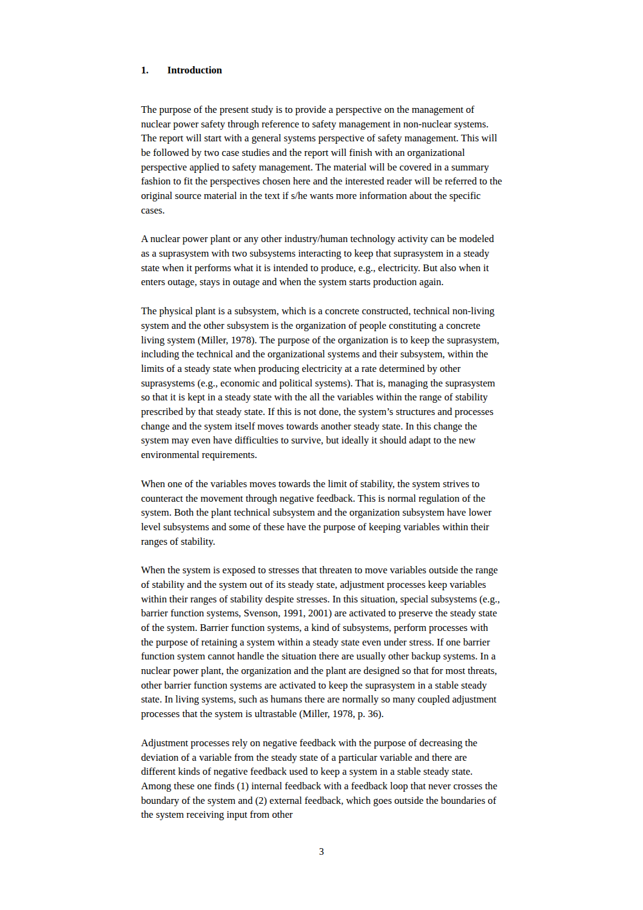1. Introduction
The purpose of the present study is to provide a perspective on the management of nuclear power safety through reference to safety management in non-nuclear systems. The report will start with a general systems perspective of safety management. This will be followed by two case studies and the report will finish with an organizational perspective applied to safety management. The material will be covered in a summary fashion to fit the perspectives chosen here and the interested reader will be referred to the original source material in the text if s/he wants more information about the specific cases.
A nuclear power plant or any other industry/human technology activity can be modeled as a suprasystem with two subsystems interacting to keep that suprasystem in a steady state when it performs what it is intended to produce, e.g., electricity. But also when it enters outage, stays in outage and when the system starts production again.
The physical plant is a subsystem, which is a concrete constructed, technical non-living system and the other subsystem is the organization of people constituting a concrete living system (Miller, 1978). The purpose of the organization is to keep the suprasystem, including the technical and the organizational systems and their subsystem, within the limits of a steady state when producing electricity at a rate determined by other suprasystems (e.g., economic and political systems). That is, managing the suprasystem so that it is kept in a steady state with the all the variables within the range of stability prescribed by that steady state. If this is not done, the system’s structures and processes change and the system itself moves towards another steady state. In this change the system may even have difficulties to survive, but ideally it should adapt to the new environmental requirements.
When one of the variables moves towards the limit of stability, the system strives to counteract the movement through negative feedback. This is normal regulation of the system. Both the plant technical subsystem and the organization subsystem have lower level subsystems and some of these have the purpose of keeping variables within their ranges of stability.
When the system is exposed to stresses that threaten to move variables outside the range of stability and the system out of its steady state, adjustment processes keep variables within their ranges of stability despite stresses. In this situation, special subsystems (e.g., barrier function systems, Svenson, 1991, 2001) are activated to preserve the steady state of the system. Barrier function systems, a kind of subsystems, perform processes with the purpose of retaining a system within a steady state even under stress. If one barrier function system cannot handle the situation there are usually other backup systems. In a nuclear power plant, the organization and the plant are designed so that for most threats, other barrier function systems are activated to keep the suprasystem in a stable steady state. In living systems, such as humans there are normally so many coupled adjustment processes that the system is ultrastable (Miller, 1978, p. 36).
Adjustment processes rely on negative feedback with the purpose of decreasing the deviation of a variable from the steady state of a particular variable and there are different kinds of negative feedback used to keep a system in a stable steady state. Among these one finds (1) internal feedback with a feedback loop that never crosses the boundary of the system and (2) external feedback, which goes outside the boundaries of the system receiving input from other
3